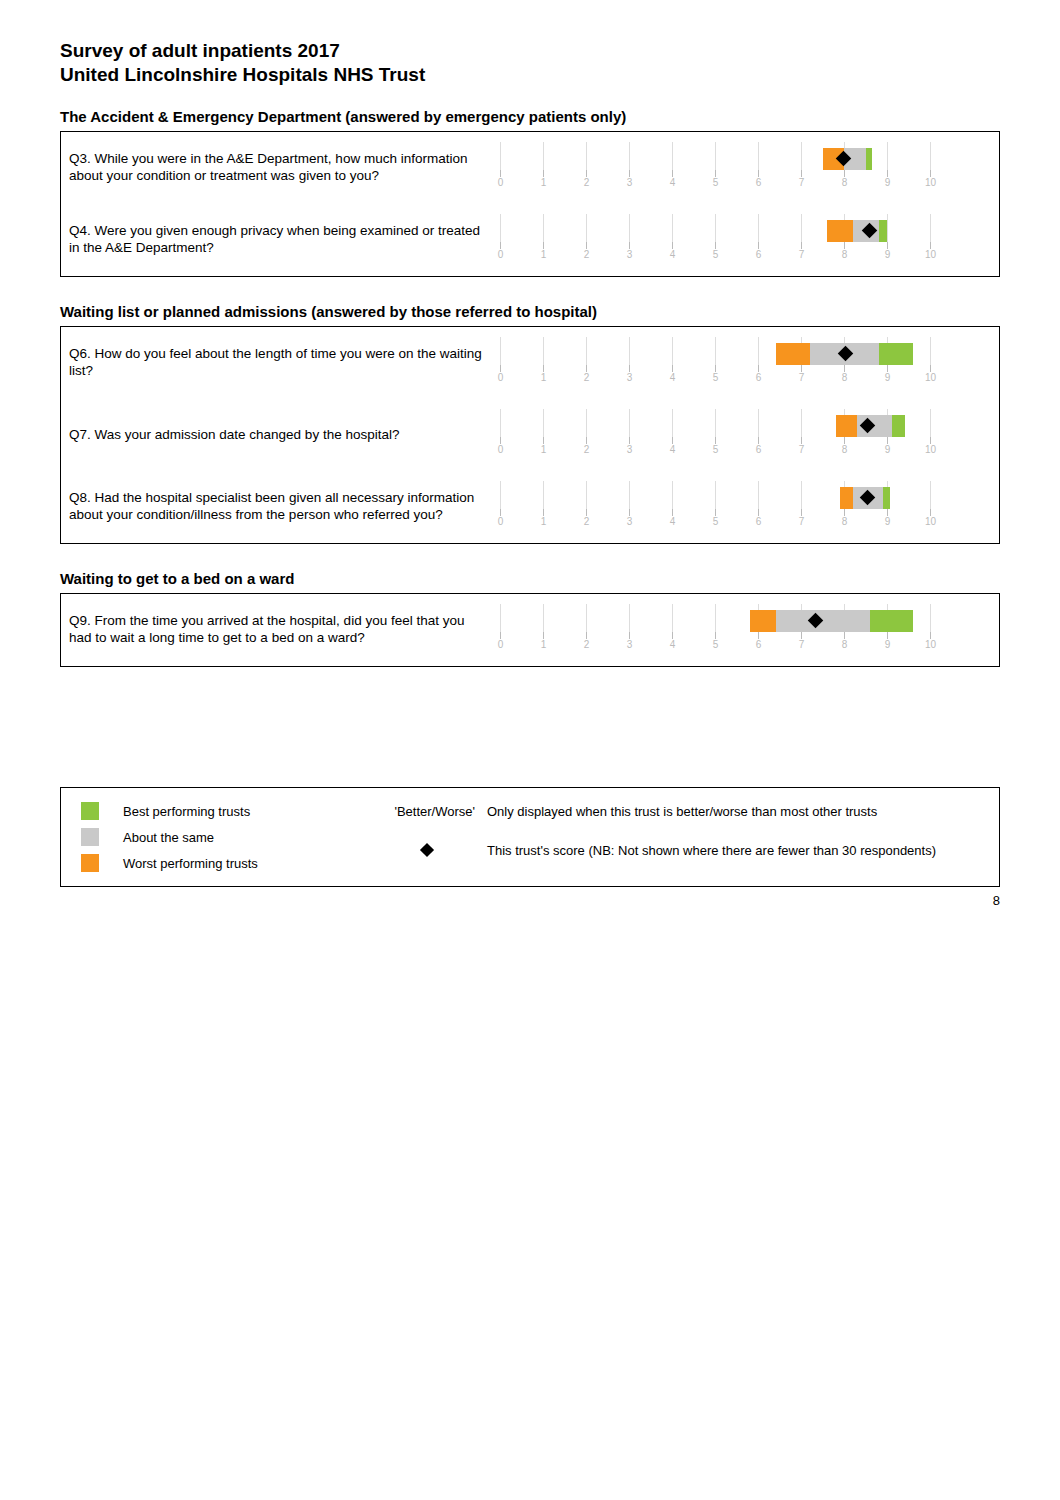Survey of adult inpatients 2017
United Lincolnshire Hospitals NHS Trust
The Accident & Emergency Department (answered by emergency patients only)
| Q3. While you were in the A&E Department, how much information about your condition or treatment was given to you? | 0 1 2 3 4 5 6 7 8 9 10 |
| Q4. Were you given enough privacy when being examined or treated in the A&E Department? | 0 1 2 3 4 5 6 7 8 9 10 |
Waiting list or planned admissions (answered by those referred to hospital)
| Q6. How do you feel about the length of time you were on the waiting list? | 0 1 2 3 4 5 6 7 8 9 10 |
| Q7. Was your admission date changed by the hospital? | 0 1 2 3 4 5 6 7 8 9 10 |
| Q8. Had the hospital specialist been given all necessary information about your condition/illness from the person who referred you? | 0 1 2 3 4 5 6 7 8 9 10 |
Waiting to get to a bed on a ward
| Q9. From the time you arrived at the hospital, did you feel that you had to wait a long time to get to a bed on a ward? | 0 1 2 3 4 5 6 7 8 9 10 |
| | Best performing trusts | 'Better/Worse' | Only displayed when this trust is better/worse than most other trusts |
| | About the same | | This trust's score (NB: Not shown where there are fewer than 30 respondents) |
| | Worst performing trusts |
8